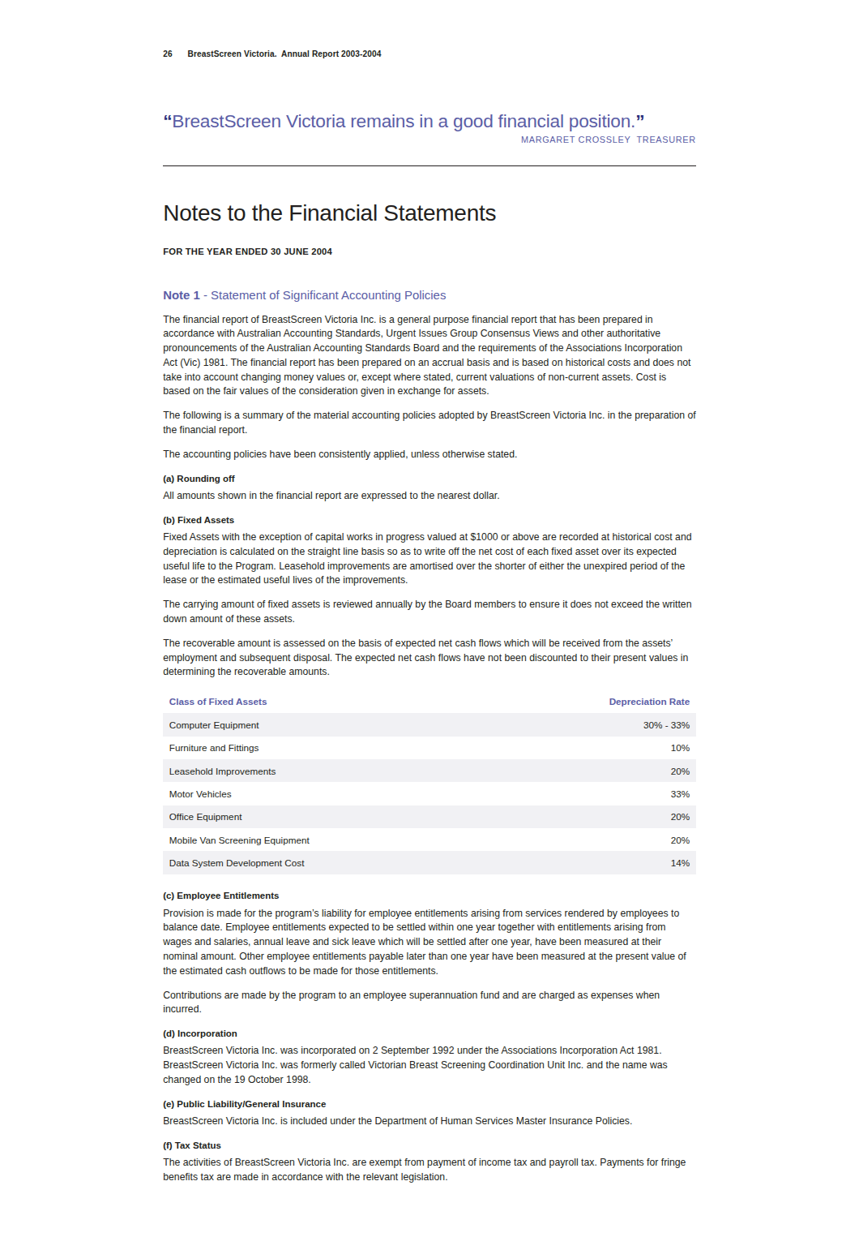26 BreastScreen Victoria. Annual Report 2003-2004
“BreastScreen Victoria remains in a good financial position.”
MARGARET CROSSLEY TREASURER
Notes to the Financial Statements
FOR THE YEAR ENDED 30 JUNE 2004
Note 1 - Statement of Significant Accounting Policies
The financial report of BreastScreen Victoria Inc. is a general purpose financial report that has been prepared in accordance with Australian Accounting Standards, Urgent Issues Group Consensus Views and other authoritative pronouncements of the Australian Accounting Standards Board and the requirements of the Associations Incorporation Act (Vic) 1981. The financial report has been prepared on an accrual basis and is based on historical costs and does not take into account changing money values or, except where stated, current valuations of non-current assets. Cost is based on the fair values of the consideration given in exchange for assets.
The following is a summary of the material accounting policies adopted by BreastScreen Victoria Inc. in the preparation of the financial report.
The accounting policies have been consistently applied, unless otherwise stated.
(a) Rounding off
All amounts shown in the financial report are expressed to the nearest dollar.
(b) Fixed Assets
Fixed Assets with the exception of capital works in progress valued at $1000 or above are recorded at historical cost and depreciation is calculated on the straight line basis so as to write off the net cost of each fixed asset over its expected useful life to the Program. Leasehold improvements are amortised over the shorter of either the unexpired period of the lease or the estimated useful lives of the improvements.
The carrying amount of fixed assets is reviewed annually by the Board members to ensure it does not exceed the written down amount of these assets.
The recoverable amount is assessed on the basis of expected net cash flows which will be received from the assets’ employment and subsequent disposal. The expected net cash flows have not been discounted to their present values in determining the recoverable amounts.
| Class of Fixed Assets | Depreciation Rate |
| --- | --- |
| Computer Equipment | 30% - 33% |
| Furniture and Fittings | 10% |
| Leasehold Improvements | 20% |
| Motor Vehicles | 33% |
| Office Equipment | 20% |
| Mobile Van Screening Equipment | 20% |
| Data System Development Cost | 14% |
(c) Employee Entitlements
Provision is made for the program’s liability for employee entitlements arising from services rendered by employees to balance date. Employee entitlements expected to be settled within one year together with entitlements arising from wages and salaries, annual leave and sick leave which will be settled after one year, have been measured at their nominal amount. Other employee entitlements payable later than one year have been measured at the present value of the estimated cash outflows to be made for those entitlements.
Contributions are made by the program to an employee superannuation fund and are charged as expenses when incurred.
(d) Incorporation
BreastScreen Victoria Inc. was incorporated on 2 September 1992 under the Associations Incorporation Act 1981. BreastScreen Victoria Inc. was formerly called Victorian Breast Screening Coordination Unit Inc. and the name was changed on the 19 October 1998.
(e) Public Liability/General Insurance
BreastScreen Victoria Inc. is included under the Department of Human Services Master Insurance Policies.
(f) Tax Status
The activities of BreastScreen Victoria Inc. are exempt from payment of income tax and payroll tax. Payments for fringe benefits tax are made in accordance with the relevant legislation.